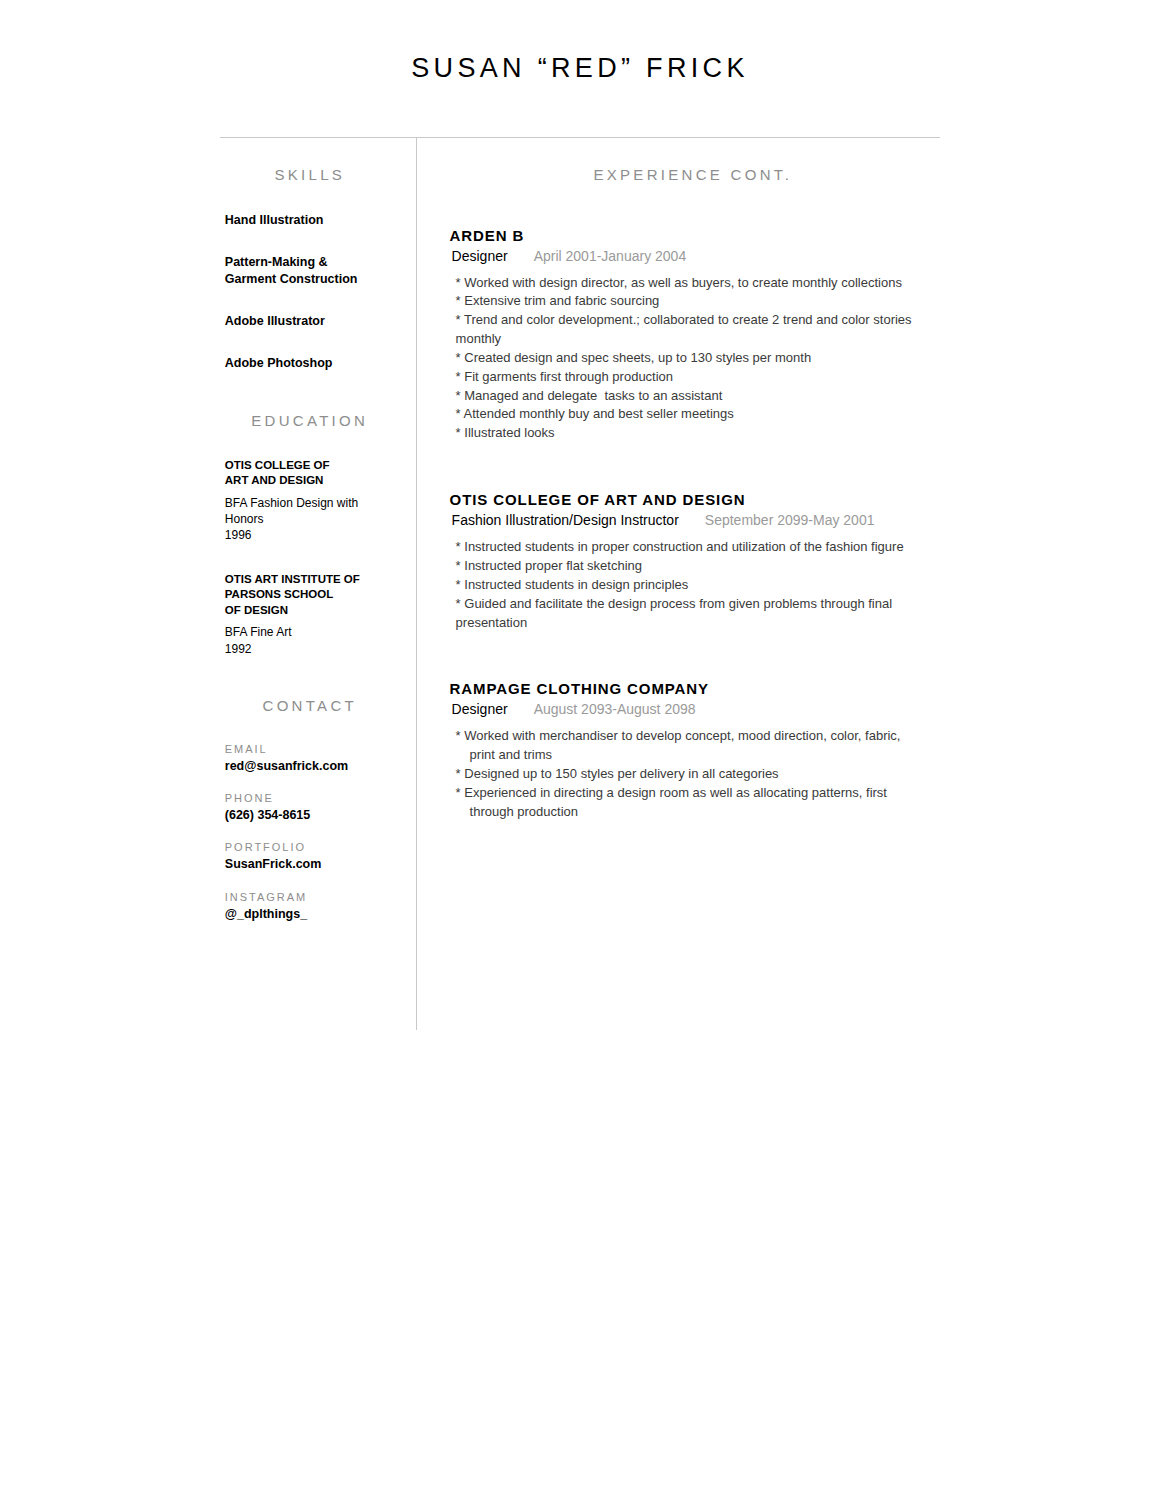SUSAN “RED” FRICK
SKILLS
Hand Illustration
Pattern-Making &
Garment Construction
Adobe Illustrator
Adobe Photoshop
EDUCATION
Otis College of
Art and Design
BFA Fashion Design with Honors
1996
Otis Art Institute of
Parsons School
of Design
BFA Fine Art
1992
CONTACT
EMAIL
red@susanfrick.com
PHONE
(626) 354-8615
PORTFOLIO
SusanFrick.com
INSTAGRAM
@_dplthings_
EXPERIENCE CONT.
ARDEN B
Designer April 2001-January 2004
* Worked with design director, as well as buyers, to create monthly collections
* Extensive trim and fabric sourcing
* Trend and color development.; collaborated to create 2 trend and color stories monthly
* Created design and spec sheets, up to 130 styles per month
* Fit garments first through production
* Managed and delegate tasks to an assistant
* Attended monthly buy and best seller meetings
* Illustrated looks
OTIS COLLEGE OF ART AND DESIGN
Fashion Illustration/Design Instructor September 2099-May 2001
* Instructed students in proper construction and utilization of the fashion figure
* Instructed proper flat sketching
* Instructed students in design principles
* Guided and facilitate the design process from given problems through final presentation
RAMPAGE CLOTHING COMPANY
Designer August 2093-August 2098
* Worked with merchandiser to develop concept, mood direction, color, fabric,
print and trims
* Designed up to 150 styles per delivery in all categories
* Experienced in directing a design room as well as allocating patterns, first
through production